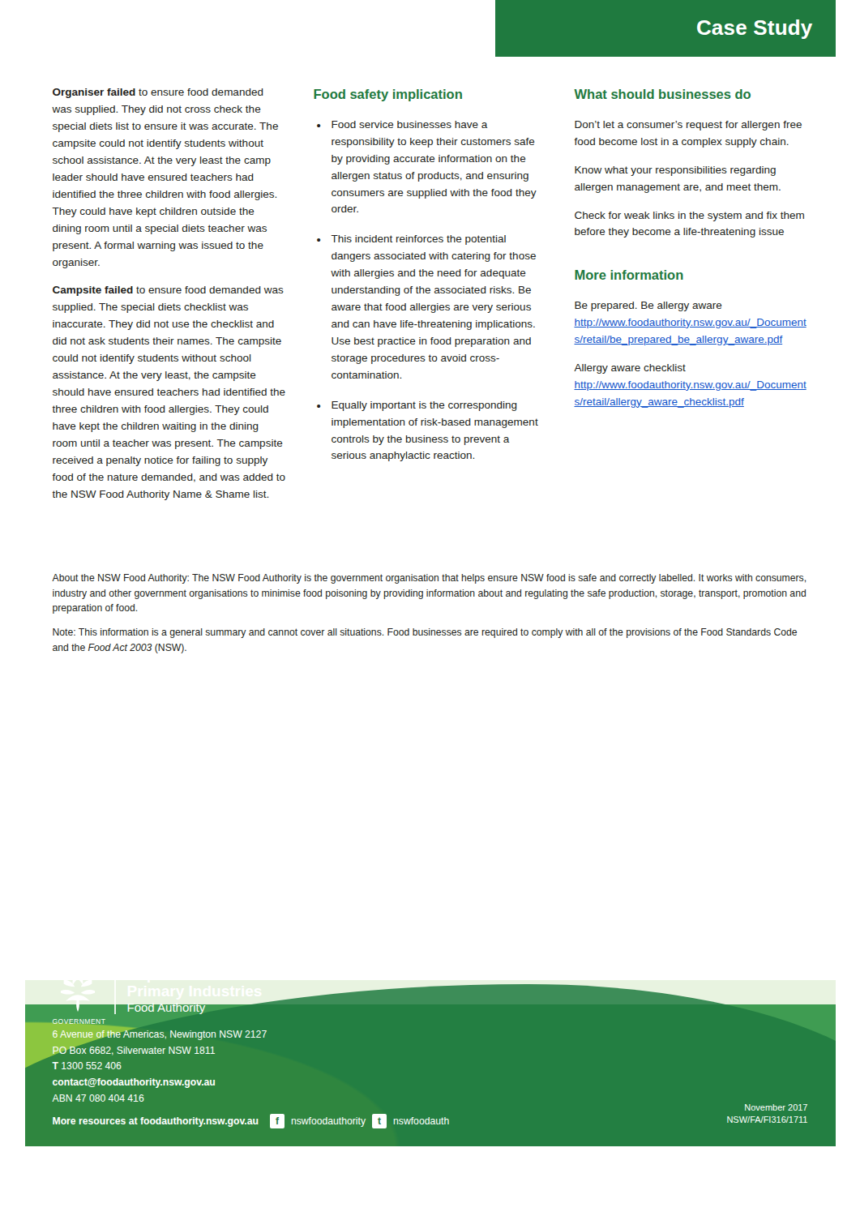Case Study
Organiser failed to ensure food demanded was supplied. They did not cross check the special diets list to ensure it was accurate. The campsite could not identify students without school assistance. At the very least the camp leader should have ensured teachers had identified the three children with food allergies. They could have kept children outside the dining room until a special diets teacher was present. A formal warning was issued to the organiser.
Campsite failed to ensure food demanded was supplied. The special diets checklist was inaccurate. They did not use the checklist and did not ask students their names. The campsite could not identify students without school assistance. At the very least, the campsite should have ensured teachers had identified the three children with food allergies. They could have kept the children waiting in the dining room until a teacher was present. The campsite received a penalty notice for failing to supply food of the nature demanded, and was added to the NSW Food Authority Name & Shame list.
Food safety implication
Food service businesses have a responsibility to keep their customers safe by providing accurate information on the allergen status of products, and ensuring consumers are supplied with the food they order.
This incident reinforces the potential dangers associated with catering for those with allergies and the need for adequate understanding of the associated risks. Be aware that food allergies are very serious and can have life-threatening implications. Use best practice in food preparation and storage procedures to avoid cross-contamination.
Equally important is the corresponding implementation of risk-based management controls by the business to prevent a serious anaphylactic reaction.
What should businesses do
Don’t let a consumer’s request for allergen free food become lost in a complex supply chain.
Know what your responsibilities regarding allergen management are, and meet them.
Check for weak links in the system and fix them before they become a life-threatening issue
More information
Be prepared. Be allergy aware
http://www.foodauthority.nsw.gov.au/_Documents/retail/be_prepared_be_allergy_aware.pdf
Allergy aware checklist
http://www.foodauthority.nsw.gov.au/_Documents/retail/allergy_aware_checklist.pdf
About the NSW Food Authority: The NSW Food Authority is the government organisation that helps ensure NSW food is safe and correctly labelled. It works with consumers, industry and other government organisations to minimise food poisoning by providing information about and regulating the safe production, storage, transport, promotion and preparation of food.
Note: This information is a general summary and cannot cover all situations. Food businesses are required to comply with all of the provisions of the Food Standards Code and the Food Act 2003 (NSW).
GOVERNMENT
Department of
Primary Industries
Food Authority
6 Avenue of the Americas, Newington NSW 2127
PO Box 6682, Silverwater NSW 1811
T 1300 552 406
contact@foodauthority.nsw.gov.au
ABN 47 080 404 416
More resources at foodauthority.nsw.gov.au f nswfoodauthority t nswfoodauth
November 2017
NSW/FA/FI316/1711